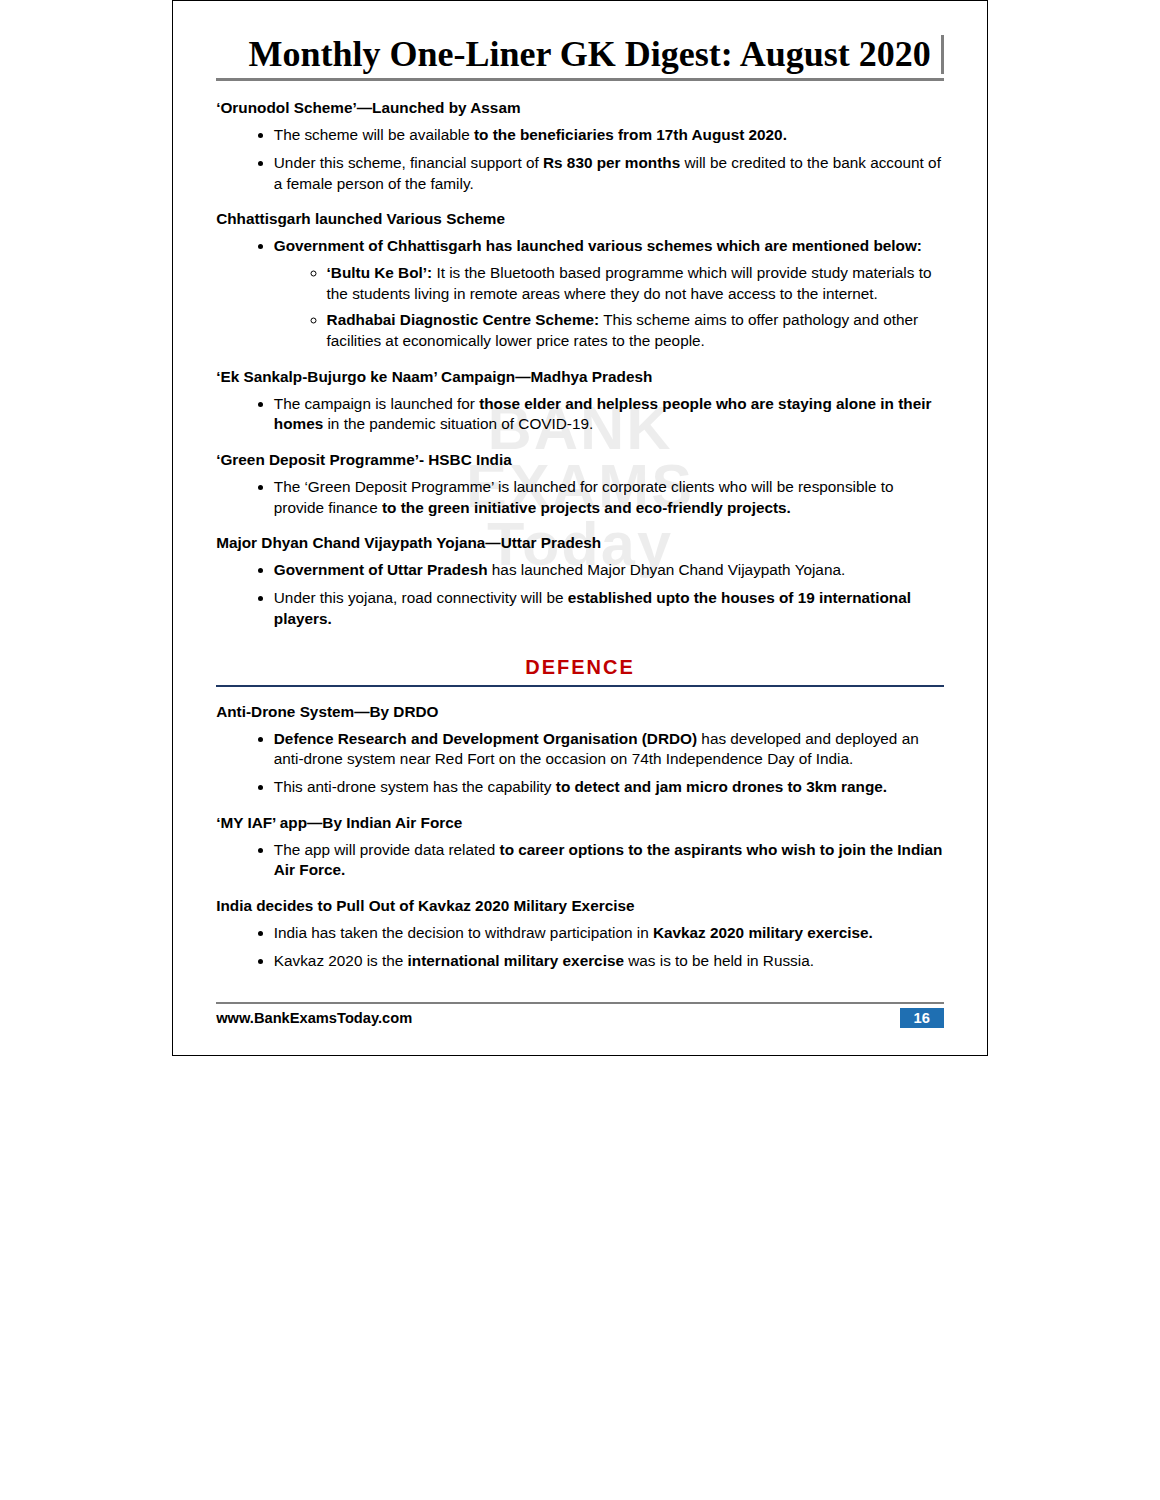Monthly One-Liner GK Digest: August 2020
BANK
EXAMS
Today
‘Orunodol Scheme’—Launched by Assam
The scheme will be available to the beneficiaries from 17th August 2020.
Under this scheme, financial support of Rs 830 per months will be credited to the bank account of a female person of the family.
Chhattisgarh launched Various Scheme
Government of Chhattisgarh has launched various schemes which are mentioned below:
‘Bultu Ke Bol’: It is the Bluetooth based programme which will provide study materials to the students living in remote areas where they do not have access to the internet.
Radhabai Diagnostic Centre Scheme: This scheme aims to offer pathology and other facilities at economically lower price rates to the people.
‘Ek Sankalp-Bujurgo ke Naam’ Campaign—Madhya Pradesh
The campaign is launched for those elder and helpless people who are staying alone in their homes in the pandemic situation of COVID-19.
‘Green Deposit Programme’- HSBC India
The ‘Green Deposit Programme’ is launched for corporate clients who will be responsible to provide finance to the green initiative projects and eco-friendly projects.
Major Dhyan Chand Vijaypath Yojana—Uttar Pradesh
Government of Uttar Pradesh has launched Major Dhyan Chand Vijaypath Yojana.
Under this yojana, road connectivity will be established upto the houses of 19 international players.
DEFENCE
Anti-Drone System—By DRDO
Defence Research and Development Organisation (DRDO) has developed and deployed an anti-drone system near Red Fort on the occasion on 74th Independence Day of India.
This anti-drone system has the capability to detect and jam micro drones to 3km range.
‘MY IAF’ app—By Indian Air Force
The app will provide data related to career options to the aspirants who wish to join the Indian Air Force.
India decides to Pull Out of Kavkaz 2020 Military Exercise
India has taken the decision to withdraw participation in Kavkaz 2020 military exercise.
Kavkaz 2020 is the international military exercise was is to be held in Russia.
www.BankExamsToday.com 16